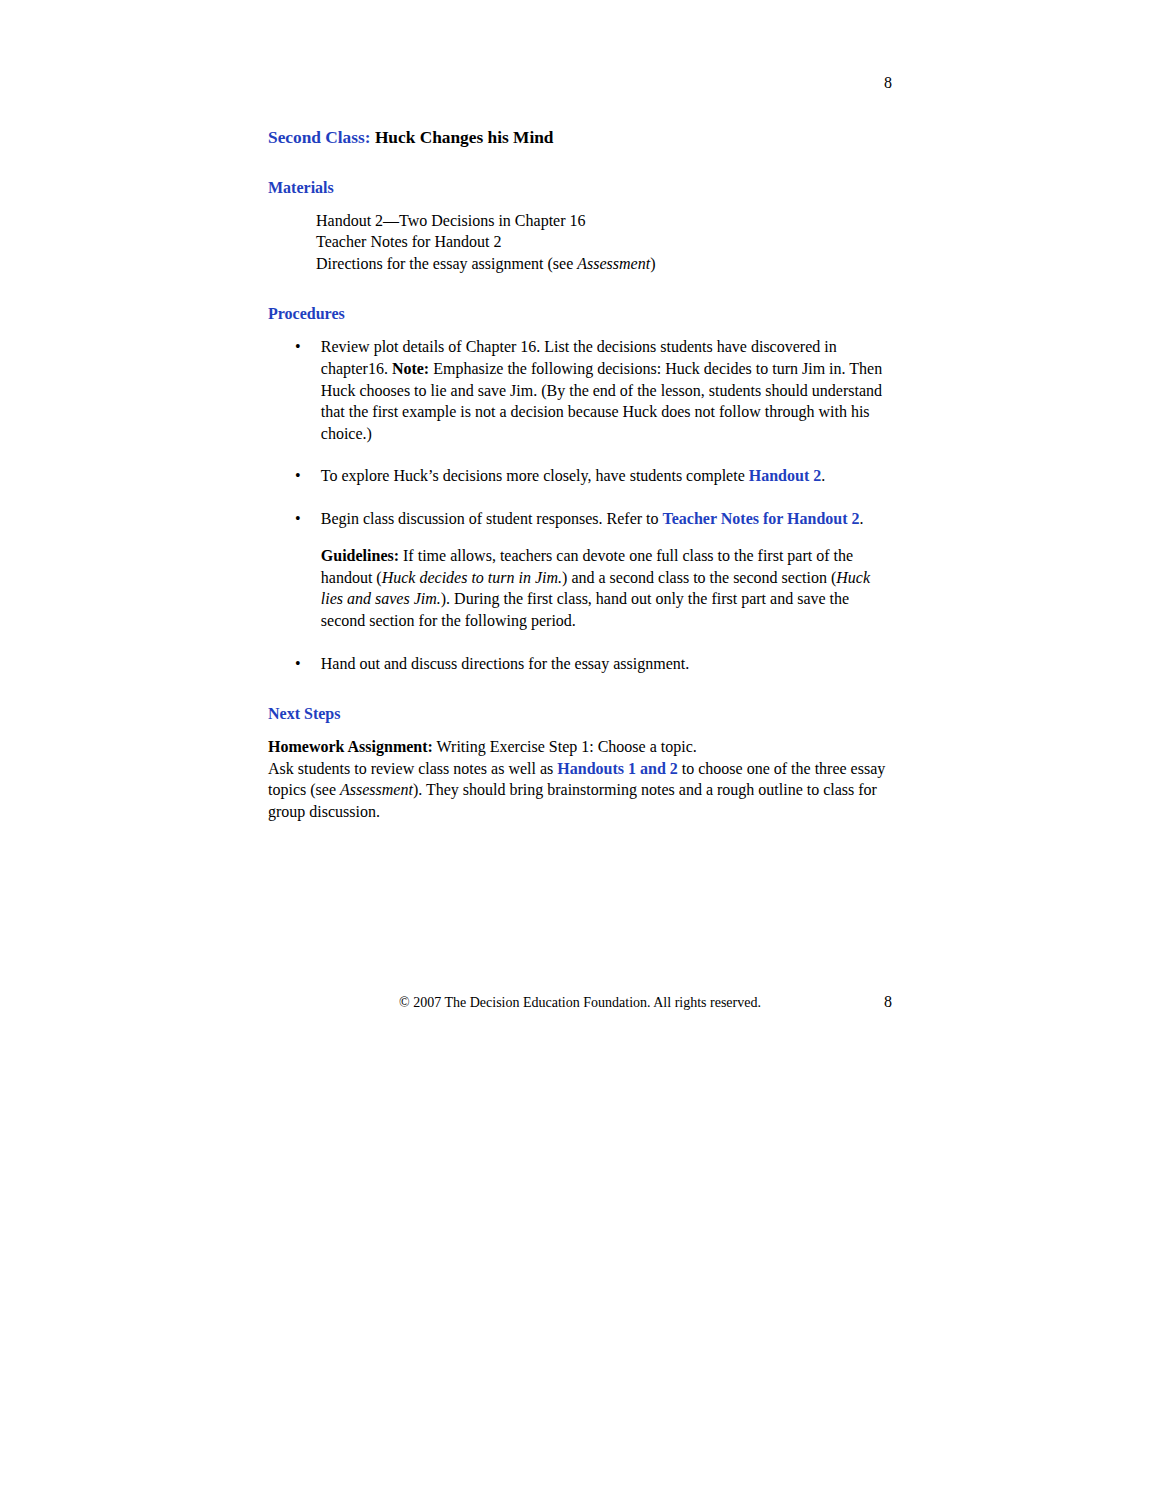8
Second Class: Huck Changes his Mind
Materials
Handout 2—Two Decisions in Chapter 16
Teacher Notes for Handout 2
Directions for the essay assignment (see Assessment)
Procedures
Review plot details of Chapter 16. List the decisions students have discovered in chapter16. Note: Emphasize the following decisions: Huck decides to turn Jim in. Then Huck chooses to lie and save Jim. (By the end of the lesson, students should understand that the first example is not a decision because Huck does not follow through with his choice.)
To explore Huck’s decisions more closely, have students complete Handout 2.
Begin class discussion of student responses. Refer to Teacher Notes for Handout 2.
Guidelines: If time allows, teachers can devote one full class to the first part of the handout (Huck decides to turn in Jim.) and a second class to the second section (Huck lies and saves Jim.). During the first class, hand out only the first part and save the second section for the following period.
Hand out and discuss directions for the essay assignment.
Next Steps
Homework Assignment: Writing Exercise Step 1: Choose a topic.
Ask students to review class notes as well as Handouts 1 and 2 to choose one of the three essay topics (see Assessment). They should bring brainstorming notes and a rough outline to class for group discussion.
© 2007 The Decision Education Foundation. All rights reserved.
8